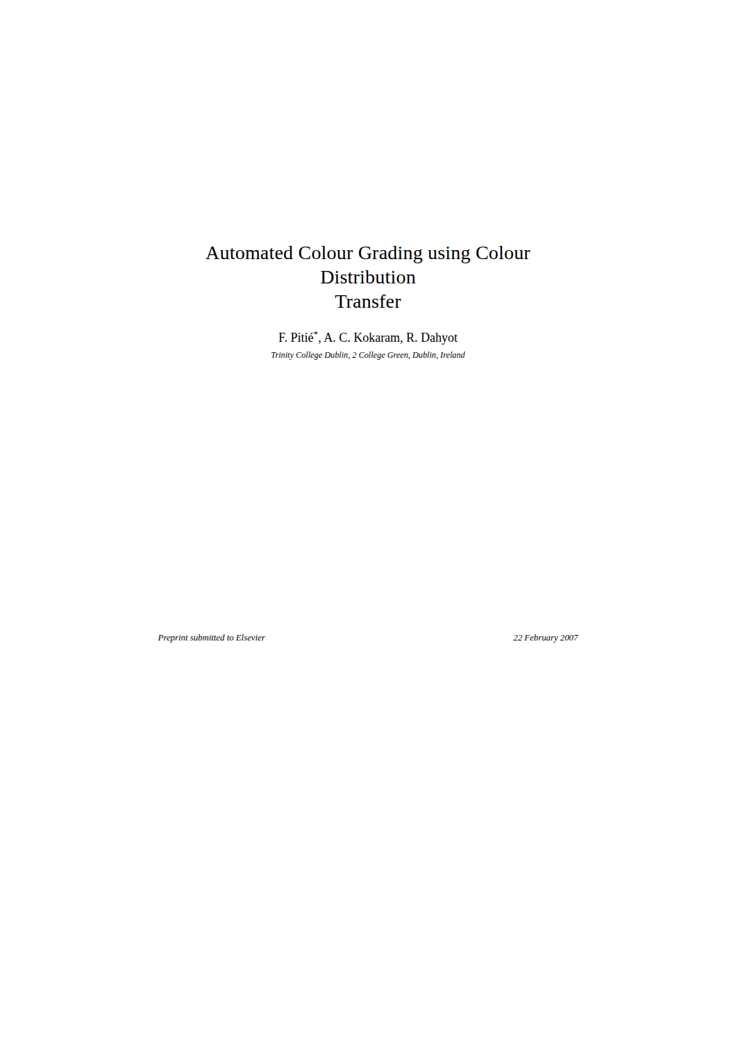Automated Colour Grading using Colour Distribution
Transfer
F. Pitié*, A. C. Kokaram, R. Dahyot
Trinity College Dublin, 2 College Green, Dublin, Ireland
Preprint submitted to Elsevier
22 February 2007